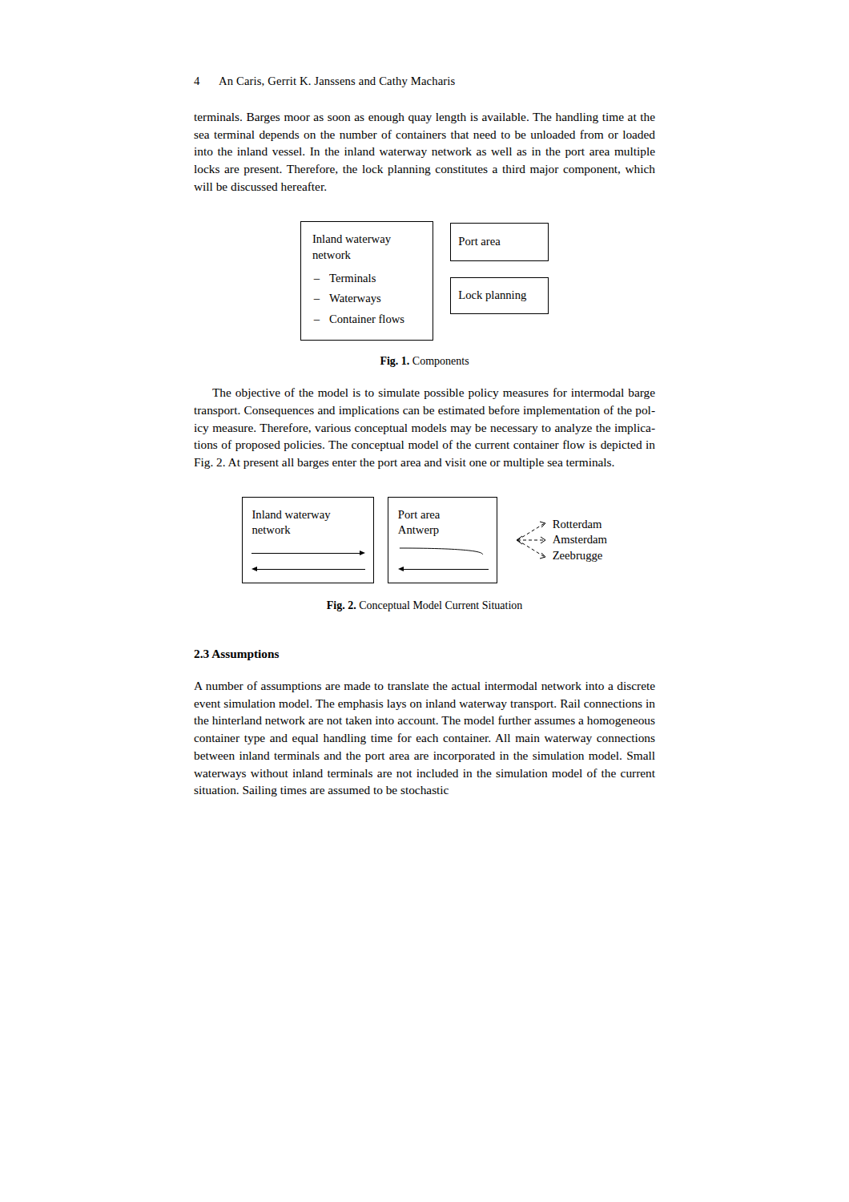4 An Caris, Gerrit K. Janssens and Cathy Macharis
terminals. Barges moor as soon as enough quay length is available. The handling time at the sea terminal depends on the number of containers that need to be unloaded from or loaded into the inland vessel. In the inland waterway network as well as in the port area multiple locks are present. Therefore, the lock planning constitutes a third major component, which will be discussed hereafter.
Inland waterway
network
Terminals
Waterways
Container flows
Port area
Lock planning
Fig. 1. Components
The objective of the model is to simulate possible policy measures for intermodal barge transport. Consequences and implications can be estimated before implementation of the policy measure. Therefore, various conceptual models may be necessary to analyze the implications of proposed policies. The conceptual model of the current container flow is depicted in Fig. 2. At present all barges enter the port area and visit one or multiple sea terminals.
Inland waterway
network
Port area
Antwerp
Rotterdam
Amsterdam
Zeebrugge
Fig. 2. Conceptual Model Current Situation
2.3 Assumptions
A number of assumptions are made to translate the actual intermodal network into a discrete event simulation model. The emphasis lays on inland waterway transport. Rail connections in the hinterland network are not taken into account. The model further assumes a homogeneous container type and equal handling time for each container. All main waterway connections between inland terminals and the port area are incorporated in the simulation model. Small waterways without inland terminals are not included in the simulation model of the current situation. Sailing times are assumed to be stochastic